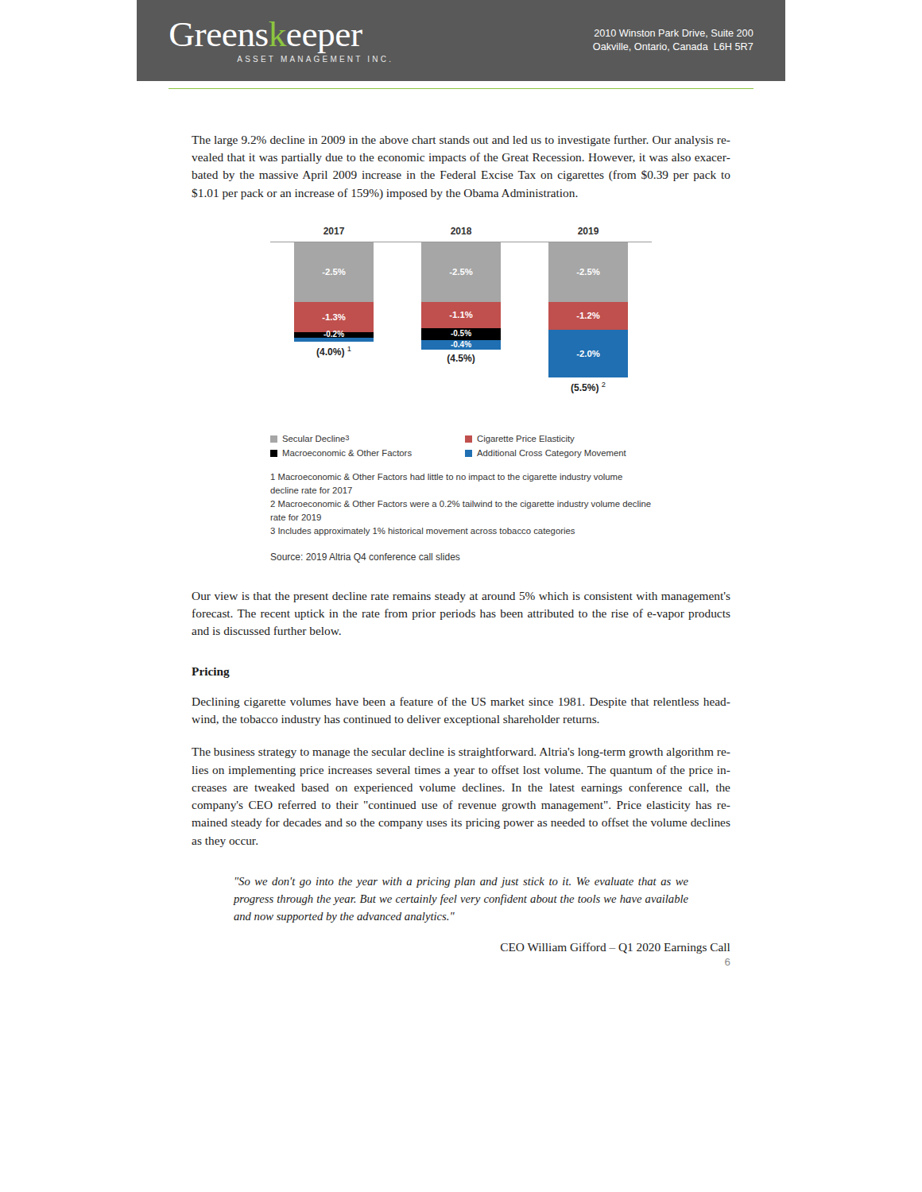Greenskeeper
ASSET MANAGEMENT INC.
2010 Winston Park Drive, Suite 200
Oakville, Ontario, Canada L6H 5R7
The large 9.2% decline in 2009 in the above chart stands out and led us to investigate further. Our analysis revealed that it was partially due to the economic impacts of the Great Recession. However, it was also exacerbated by the massive April 2009 increase in the Federal Excise Tax on cigarettes (from $0.39 per pack to $1.01 per pack or an increase of 159%) imposed by the Obama Administration.
201720182019
-2.5%
-1.3%
-0.2%
(4.0%) 1
-2.5%
-1.1%
-0.5%
-0.4%
(4.5%)
-2.5%
-1.2%
-2.0%
(5.5%) 2
Secular Decline 3
Cigarette Price Elasticity
Macroeconomic & Other Factors
Additional Cross Category Movement
1 Macroeconomic & Other Factors had little to no impact to the cigarette industry volume decline rate for 2017
2 Macroeconomic & Other Factors were a 0.2% tailwind to the cigarette industry volume decline rate for 2019
3 Includes approximately 1% historical movement across tobacco categories
Source: 2019 Altria Q4 conference call slides
Our view is that the present decline rate remains steady at around 5% which is consistent with management's forecast. The recent uptick in the rate from prior periods has been attributed to the rise of e-vapor products and is discussed further below.
Pricing
Declining cigarette volumes have been a feature of the US market since 1981. Despite that relentless headwind, the tobacco industry has continued to deliver exceptional shareholder returns.
The business strategy to manage the secular decline is straightforward. Altria's long-term growth algorithm relies on implementing price increases several times a year to offset lost volume. The quantum of the price increases are tweaked based on experienced volume declines. In the latest earnings conference call, the company's CEO referred to their "continued use of revenue growth management". Price elasticity has remained steady for decades and so the company uses its pricing power as needed to offset the volume declines as they occur.
"So we don't go into the year with a pricing plan and just stick to it. We evaluate that as we progress through the year. But we certainly feel very confident about the tools we have available and now supported by the advanced analytics."
CEO William Gifford – Q1 2020 Earnings Call
6